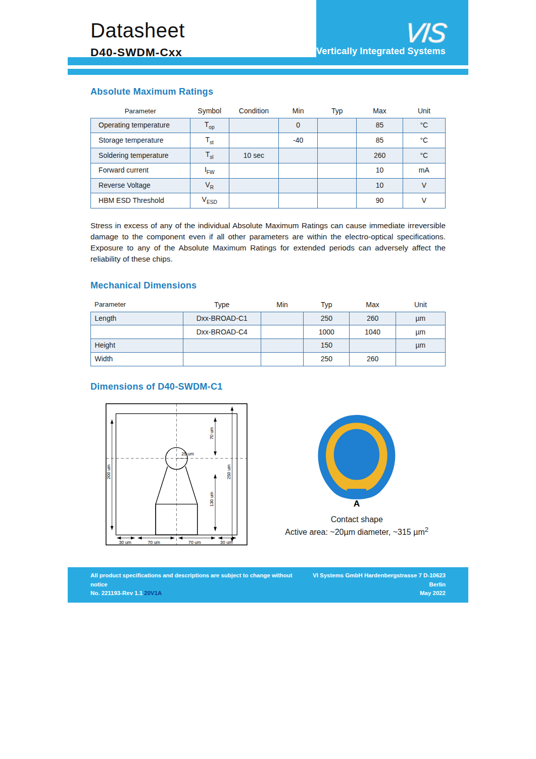Datasheet
D40-SWDM-Cxx
VIS
Vertically Integrated Systems
Absolute Maximum Ratings
| Parameter | Symbol | Condition | Min | Typ | Max | Unit |
| --- | --- | --- | --- | --- | --- | --- |
| Operating temperature | T op | | 0 | | 85 | °C |
| Storage temperature | T st | | -40 | | 85 | °C |
| Soldering temperature | T sl | 10 sec | | | 260 | °C |
| Forward current | I FW | | | | 10 | mA |
| Reverse Voltage | V R | | | | 10 | V |
| HBM ESD Threshold | V ESD | | | | 90 | V |
Stress in excess of any of the individual Absolute Maximum Ratings can cause immediate irreversible damage to the component even if all other parameters are within the electro-optical specifications. Exposure to any of the Absolute Maximum Ratings for extended periods can adversely affect the reliability of these chips.
Mechanical Dimensions
| Parameter | Type | Min | Typ | Max | Unit |
| --- | --- | --- | --- | --- | --- |
| Length | Dxx-BROAD-C1 | | 250 | 260 | µm |
| | Dxx-BROAD-C4 | | 1000 | 1040 | µm |
| Height | | | 150 | | µm |
| Width | | | 250 | 260 | |
Dimensions of D40-SWDM-C1
25 um 70 um 130 um 250 um 200 um 30 um 70 um 70 um 30 um
A
Contact shape
Active area: ~20µm diameter, ~315 µm2
All product specifications and descriptions are subject to change without notice
VI Systems GmbH Hardenbergstrasse 7 D-10623 Berlin
No. 221193-Rev 1.1 20V1A
May 2022